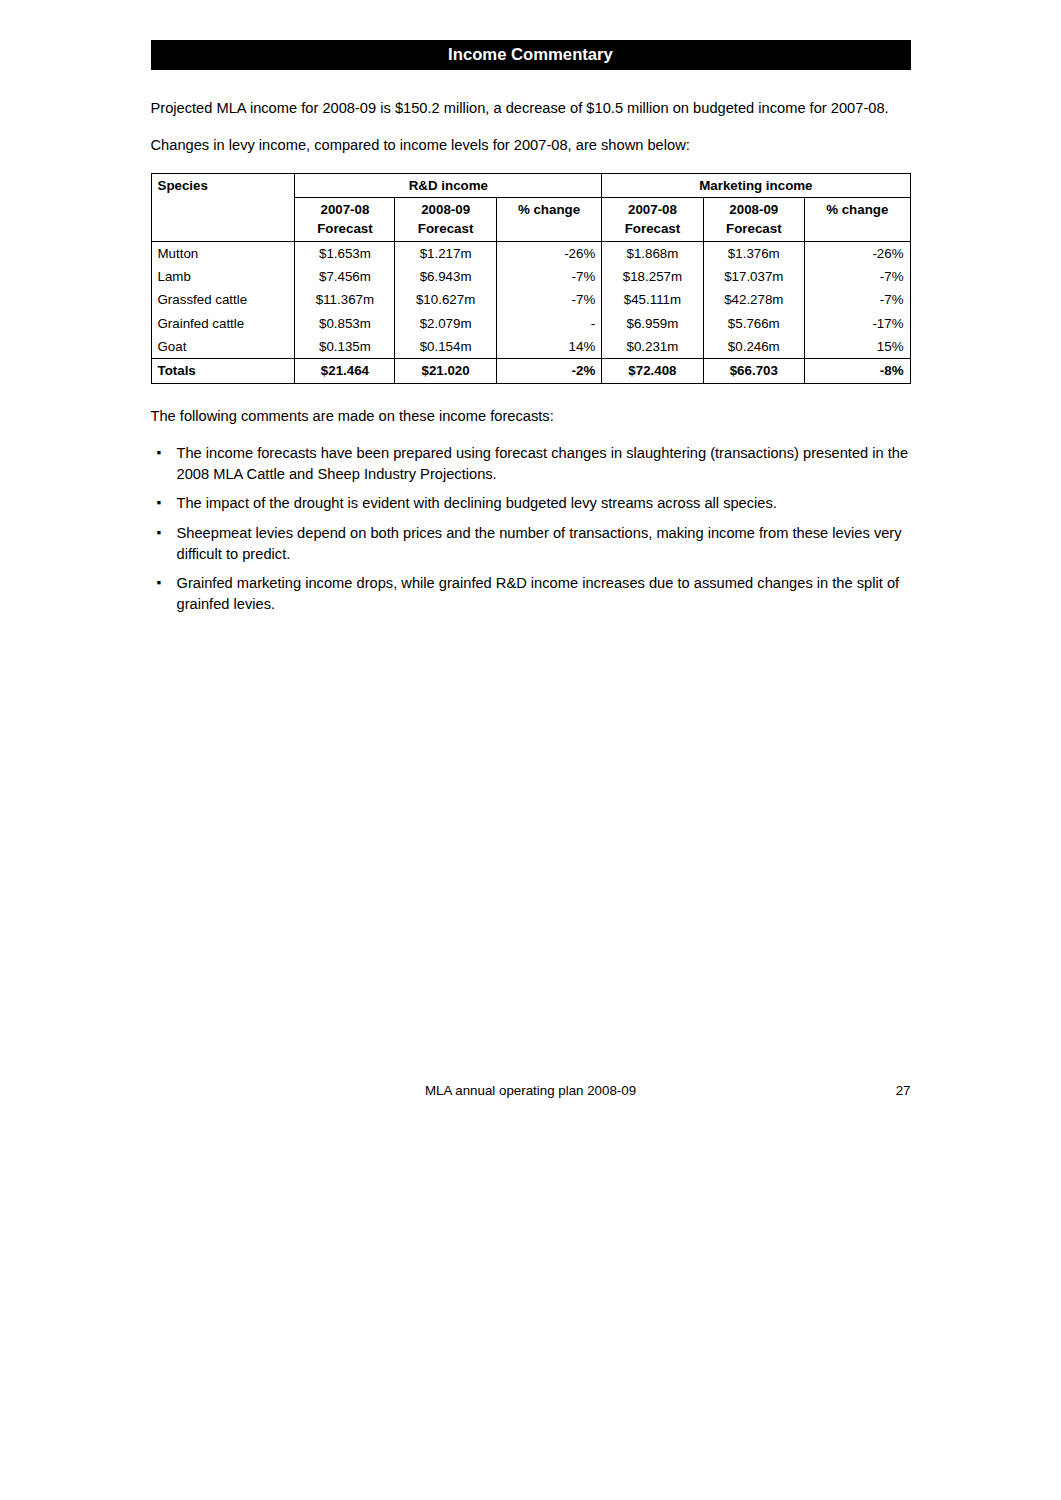Income Commentary
Projected MLA income for 2008-09 is $150.2 million, a decrease of $10.5 million on budgeted income for 2007-08.
Changes in levy income, compared to income levels for 2007-08, are shown below:
| Species | R&D income | Marketing income |
| --- | --- | --- |
| 2007-08 Forecast | 2008-09 Forecast | % change | 2007-08 Forecast | 2008-09 Forecast | % change |
| Mutton | $1.653m | $1.217m | -26% | $1.868m | $1.376m | -26% |
| Lamb | $7.456m | $6.943m | -7% | $18.257m | $17.037m | -7% |
| Grassfed cattle | $11.367m | $10.627m | -7% | $45.111m | $42.278m | -7% |
| Grainfed cattle | $0.853m | $2.079m | - | $6.959m | $5.766m | -17% |
| Goat | $0.135m | $0.154m | 14% | $0.231m | $0.246m | 15% |
| Totals | $21.464 | $21.020 | -2% | $72.408 | $66.703 | -8% |
The following comments are made on these income forecasts:
The income forecasts have been prepared using forecast changes in slaughtering (transactions) presented in the 2008 MLA Cattle and Sheep Industry Projections.
The impact of the drought is evident with declining budgeted levy streams across all species.
Sheepmeat levies depend on both prices and the number of transactions, making income from these levies very difficult to predict.
Grainfed marketing income drops, while grainfed R&D income increases due to assumed changes in the split of grainfed levies.
MLA annual operating plan 2008-09
27